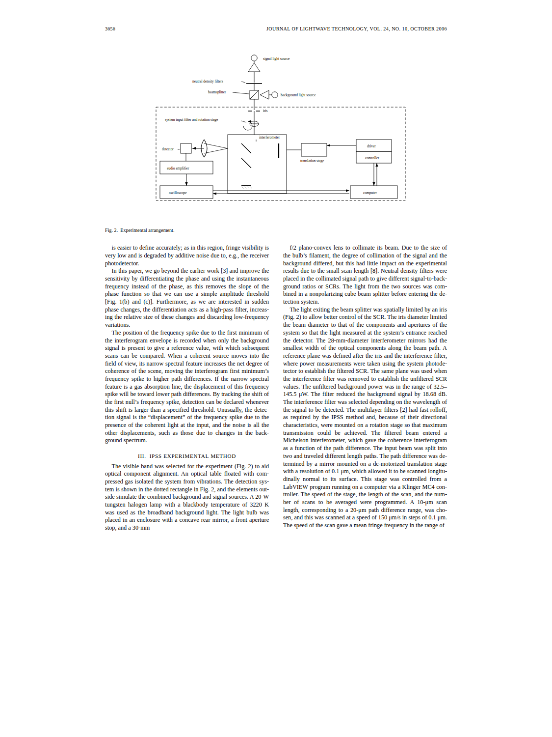3656 Journal of Lightwave Technology, Vol. 24, No. 10, October 2006
signal light source neutral density filters beamsplitter background light source iris system input filter and rotation stage interferometer detector audio amplifier oscilloscope translation stage driver controller computer
Fig. 2. Experimental arrangement.
is easier to define accurately; as in this region, fringe visibility is very low and is degraded by additive noise due to, e.g., the receiver photodetector.
In this paper, we go beyond the earlier work [3] and improve the sensitivity by differentiating the phase and using the instantaneous frequency instead of the phase, as this removes the slope of the phase function so that we can use a simple amplitude threshold [Fig. 1(b) and (c)]. Furthermore, as we are interested in sudden phase changes, the differentiation acts as a high-pass filter, increasing the relative size of these changes and discarding low-frequency variations.
The position of the frequency spike due to the first minimum of the interferogram envelope is recorded when only the background signal is present to give a reference value, with which subsequent scans can be compared. When a coherent source moves into the field of view, its narrow spectral feature increases the net degree of coherence of the scene, moving the interferogram first minimum’s frequency spike to higher path differences. If the narrow spectral feature is a gas absorption line, the displacement of this frequency spike will be toward lower path differences. By tracking the shift of the first null’s frequency spike, detection can be declared whenever this shift is larger than a specified threshold. Unusually, the detection signal is the “displacement” of the frequency spike due to the presence of the coherent light at the input, and the noise is all the other displacements, such as those due to changes in the background spectrum.
III. IPSS Experimental Method
The visible band was selected for the experiment (Fig. 2) to aid optical component alignment. An optical table floated with compressed gas isolated the system from vibrations. The detection system is shown in the dotted rectangle in Fig. 2, and the elements outside simulate the combined background and signal sources. A 20-W tungsten halogen lamp with a blackbody temperature of 3220 K was used as the broadband background light. The light bulb was placed in an enclosure with a concave rear mirror, a front aperture stop, and a 30-mm
f/2 plano-convex lens to collimate its beam. Due to the size of the bulb’s filament, the degree of collimation of the signal and the background differed, but this had little impact on the experimental results due to the small scan length [8]. Neutral density filters were placed in the collimated signal path to give different signal-to-background ratios or SCRs. The light from the two sources was combined in a nonpolarizing cube beam splitter before entering the detection system.
The light exiting the beam splitter was spatially limited by an iris (Fig. 2) to allow better control of the SCR. The iris diameter limited the beam diameter to that of the components and apertures of the system so that the light measured at the system’s entrance reached the detector. The 28-mm-diameter interferometer mirrors had the smallest width of the optical components along the beam path. A reference plane was defined after the iris and the interference filter, where power measurements were taken using the system photodetector to establish the filtered SCR. The same plane was used when the interference filter was removed to establish the unfiltered SCR values. The unfiltered background power was in the range of 32.5–145.5 μW. The filter reduced the background signal by 18.68 dB. The interference filter was selected depending on the wavelength of the signal to be detected. The multilayer filters [2] had fast rolloff, as required by the IPSS method and, because of their directional characteristics, were mounted on a rotation stage so that maximum transmission could be achieved. The filtered beam entered a Michelson interferometer, which gave the coherence interferogram as a function of the path difference. The input beam was split into two and traveled different length paths. The path difference was determined by a mirror mounted on a dc-motorized translation stage with a resolution of 0.1 μm, which allowed it to be scanned longitudinally normal to its surface. This stage was controlled from a LabVIEW program running on a computer via a Klinger MC4 controller. The speed of the stage, the length of the scan, and the number of scans to be averaged were programmed. A 10-μm scan length, corresponding to a 20-μm path difference range, was chosen, and this was scanned at a speed of 150 μm/s in steps of 0.1 μm. The speed of the scan gave a mean fringe frequency in the range of